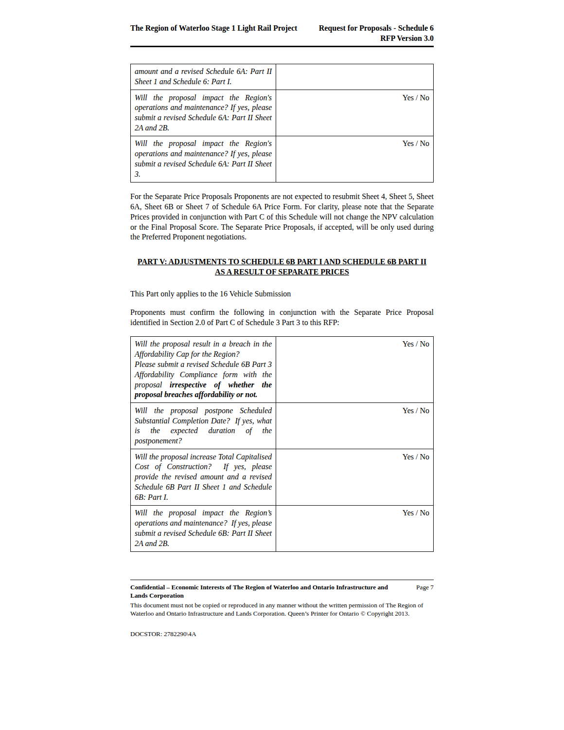The Region of Waterloo Stage 1 Light Rail Project
Request for Proposals - Schedule 6
RFP Version 3.0
| amount and a revised Schedule 6A: Part II Sheet 1 and Schedule 6: Part I. | |
| Will the proposal impact the Region's operations and maintenance? If yes, please submit a revised Schedule 6A: Part II Sheet 2A and 2B. | Yes / No |
| Will the proposal impact the Region's operations and maintenance? If yes, please submit a revised Schedule 6A: Part II Sheet 3. | Yes / No |
For the Separate Price Proposals Proponents are not expected to resubmit Sheet 4, Sheet 5, Sheet 6A, Sheet 6B or Sheet 7 of Schedule 6A Price Form. For clarity, please note that the Separate Prices provided in conjunction with Part C of this Schedule will not change the NPV calculation or the Final Proposal Score. The Separate Price Proposals, if accepted, will be only used during the Preferred Proponent negotiations.
PART V: ADJUSTMENTS TO SCHEDULE 6B PART I AND SCHEDULE 6B PART II
AS A RESULT OF SEPARATE PRICES
This Part only applies to the 16 Vehicle Submission
Proponents must confirm the following in conjunction with the Separate Price Proposal identified in Section 2.0 of Part C of Schedule 3 Part 3 to this RFP:
| Will the proposal result in a breach in the Affordability Cap for the Region? Please submit a revised Schedule 6B Part 3 Affordability Compliance form with the proposal irrespective of whether the proposal breaches affordability or not. | Yes / No |
| Will the proposal postpone Scheduled Substantial Completion Date? If yes, what is the expected duration of the postponement? | Yes / No |
| Will the proposal increase Total Capitalised Cost of Construction? If yes, please provide the revised amount and a revised Schedule 6B Part II Sheet 1 and Schedule 6B: Part I. | Yes / No |
| Will the proposal impact the Region’s operations and maintenance? If yes, please submit a revised Schedule 6B: Part II Sheet 2A and 2B. | Yes / No |
Confidential – Economic Interests of The Region of Waterloo and Ontario Infrastructure and Lands Corporation Page 7
This document must not be copied or reproduced in any manner without the written permission of The Region of Waterloo and Ontario Infrastructure and Lands Corporation. Queen’s Printer for Ontario © Copyright 2013.
DOCSTOR: 2782290\4A